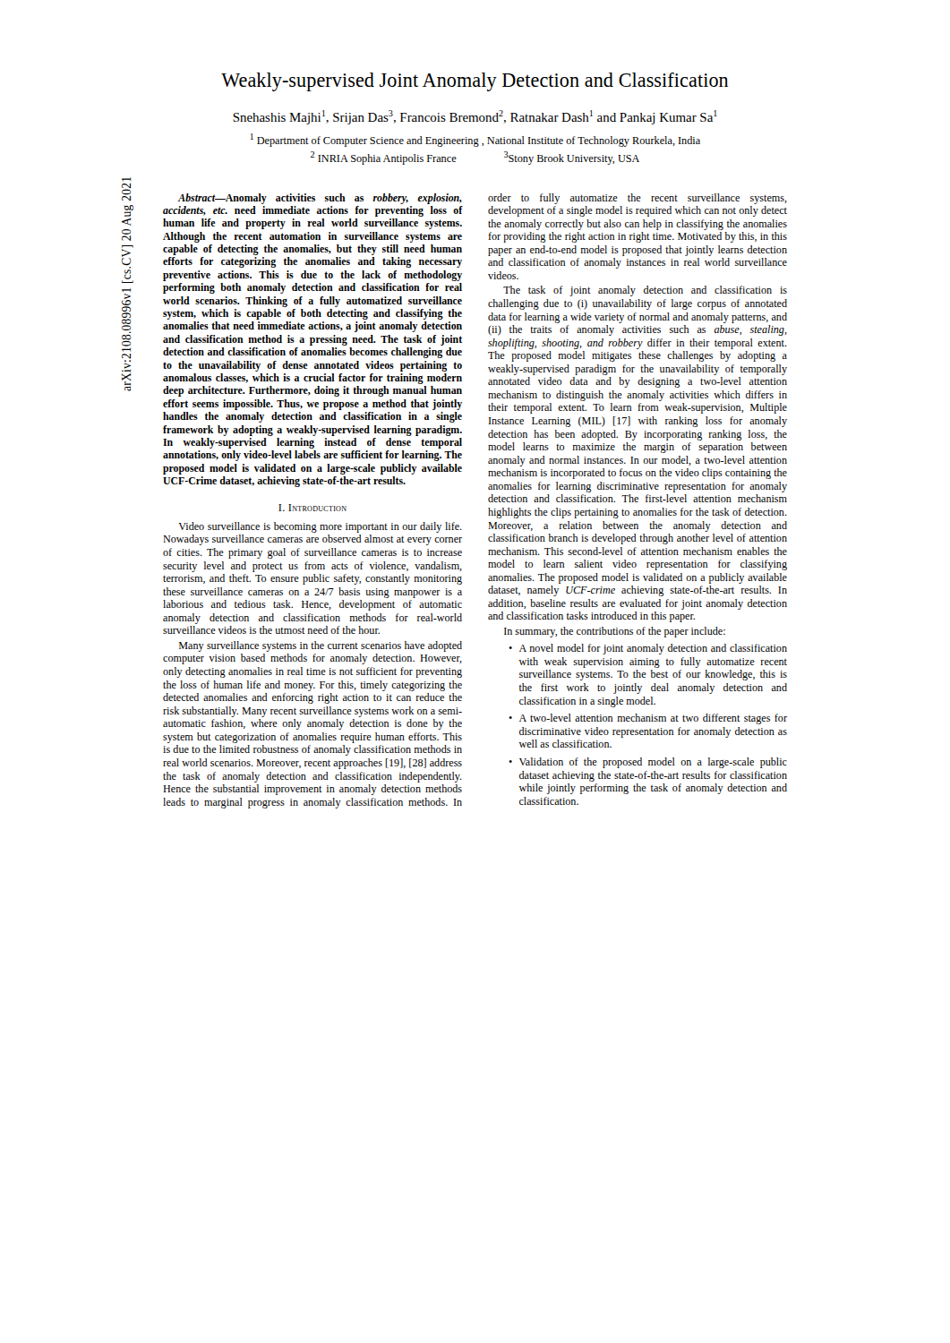arXiv:2108.08996v1 [cs.CV] 20 Aug 2021
Weakly-supervised Joint Anomaly Detection and Classification
Snehashis Majhi1, Srijan Das3, Francois Bremond2, Ratnakar Dash1 and Pankaj Kumar Sa1
1 Department of Computer Science and Engineering , National Institute of Technology Rourkela, India
2 INRIA Sophia Antipolis France 3Stony Brook University, USA
Abstract—Anomaly activities such as robbery, explosion, accidents, etc. need immediate actions for preventing loss of human life and property in real world surveillance systems. Although the recent automation in surveillance systems are capable of detecting the anomalies, but they still need human efforts for categorizing the anomalies and taking necessary preventive actions. This is due to the lack of methodology performing both anomaly detection and classification for real world scenarios. Thinking of a fully automatized surveillance system, which is capable of both detecting and classifying the anomalies that need immediate actions, a joint anomaly detection and classification method is a pressing need. The task of joint detection and classification of anomalies becomes challenging due to the unavailability of dense annotated videos pertaining to anomalous classes, which is a crucial factor for training modern deep architecture. Furthermore, doing it through manual human effort seems impossible. Thus, we propose a method that jointly handles the anomaly detection and classification in a single framework by adopting a weakly-supervised learning paradigm. In weakly-supervised learning instead of dense temporal annotations, only video-level labels are sufficient for learning. The proposed model is validated on a large-scale publicly available UCF-Crime dataset, achieving state-of-the-art results.
I. Introduction
Video surveillance is becoming more important in our daily life. Nowadays surveillance cameras are observed almost at every corner of cities. The primary goal of surveillance cameras is to increase security level and protect us from acts of violence, vandalism, terrorism, and theft. To ensure public safety, constantly monitoring these surveillance cameras on a 24/7 basis using manpower is a laborious and tedious task. Hence, development of automatic anomaly detection and classification methods for real-world surveillance videos is the utmost need of the hour.
Many surveillance systems in the current scenarios have adopted computer vision based methods for anomaly detection. However, only detecting anomalies in real time is not sufficient for preventing the loss of human life and money. For this, timely categorizing the detected anomalies and enforcing right action to it can reduce the risk substantially. Many recent surveillance systems work on a semi-automatic fashion, where only anomaly detection is done by the system but categorization of anomalies require human efforts. This is due to the limited robustness of anomaly classification methods in real world scenarios. Moreover, recent approaches [19], [28] address the task of anomaly detection and classification independently. Hence the substantial improvement in anomaly detection methods leads to marginal progress in anomaly classification methods. In order to fully automatize the recent surveillance systems, development of a single model is required which can not only detect the anomaly correctly but also can help in classifying the anomalies for providing the right action in right time. Motivated by this, in this paper an end-to-end model is proposed that jointly learns detection and classification of anomaly instances in real world surveillance videos.
The task of joint anomaly detection and classification is challenging due to (i) unavailability of large corpus of annotated data for learning a wide variety of normal and anomaly patterns, and (ii) the traits of anomaly activities such as abuse, stealing, shoplifting, shooting, and robbery differ in their temporal extent. The proposed model mitigates these challenges by adopting a weakly-supervised paradigm for the unavailability of temporally annotated video data and by designing a two-level attention mechanism to distinguish the anomaly activities which differs in their temporal extent. To learn from weak-supervision, Multiple Instance Learning (MIL) [17] with ranking loss for anomaly detection has been adopted. By incorporating ranking loss, the model learns to maximize the margin of separation between anomaly and normal instances. In our model, a two-level attention mechanism is incorporated to focus on the video clips containing the anomalies for learning discriminative representation for anomaly detection and classification. The first-level attention mechanism highlights the clips pertaining to anomalies for the task of detection. Moreover, a relation between the anomaly detection and classification branch is developed through another level of attention mechanism. This second-level of attention mechanism enables the model to learn salient video representation for classifying anomalies. The proposed model is validated on a publicly available dataset, namely UCF-crime achieving state-of-the-art results. In addition, baseline results are evaluated for joint anomaly detection and classification tasks introduced in this paper.
In summary, the contributions of the paper include:
A novel model for joint anomaly detection and classification with weak supervision aiming to fully automatize recent surveillance systems. To the best of our knowledge, this is the first work to jointly deal anomaly detection and classification in a single model.
A two-level attention mechanism at two different stages for discriminative video representation for anomaly detection as well as classification.
Validation of the proposed model on a large-scale public dataset achieving the state-of-the-art results for classification while jointly performing the task of anomaly detection and classification.